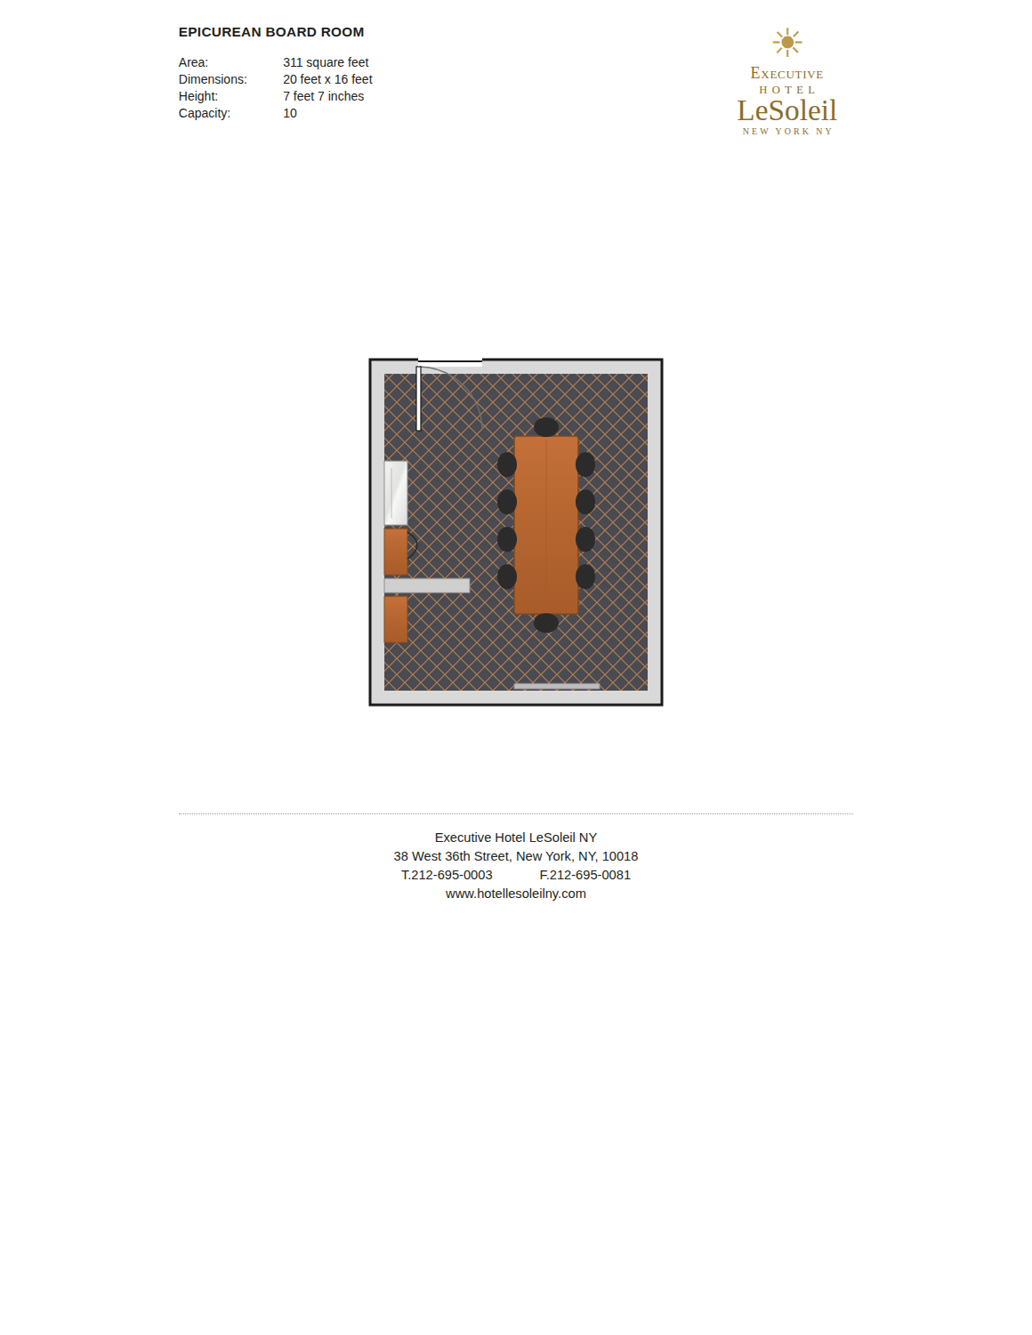Epicurean Board Room
| Area: | 311 square feet |
| Dimensions: | 20 feet x 16 feet |
| Height: | 7 feet 7 inches |
| Capacity: | 10 |
☀
Executive
HOTEL
LeSoleil
NEW YORK NY
Executive Hotel LeSoleil NY
38 West 36th Street, New York, NY, 10018
T.212-695-0003 F.212-695-0081
www.hotellesoleilny.com